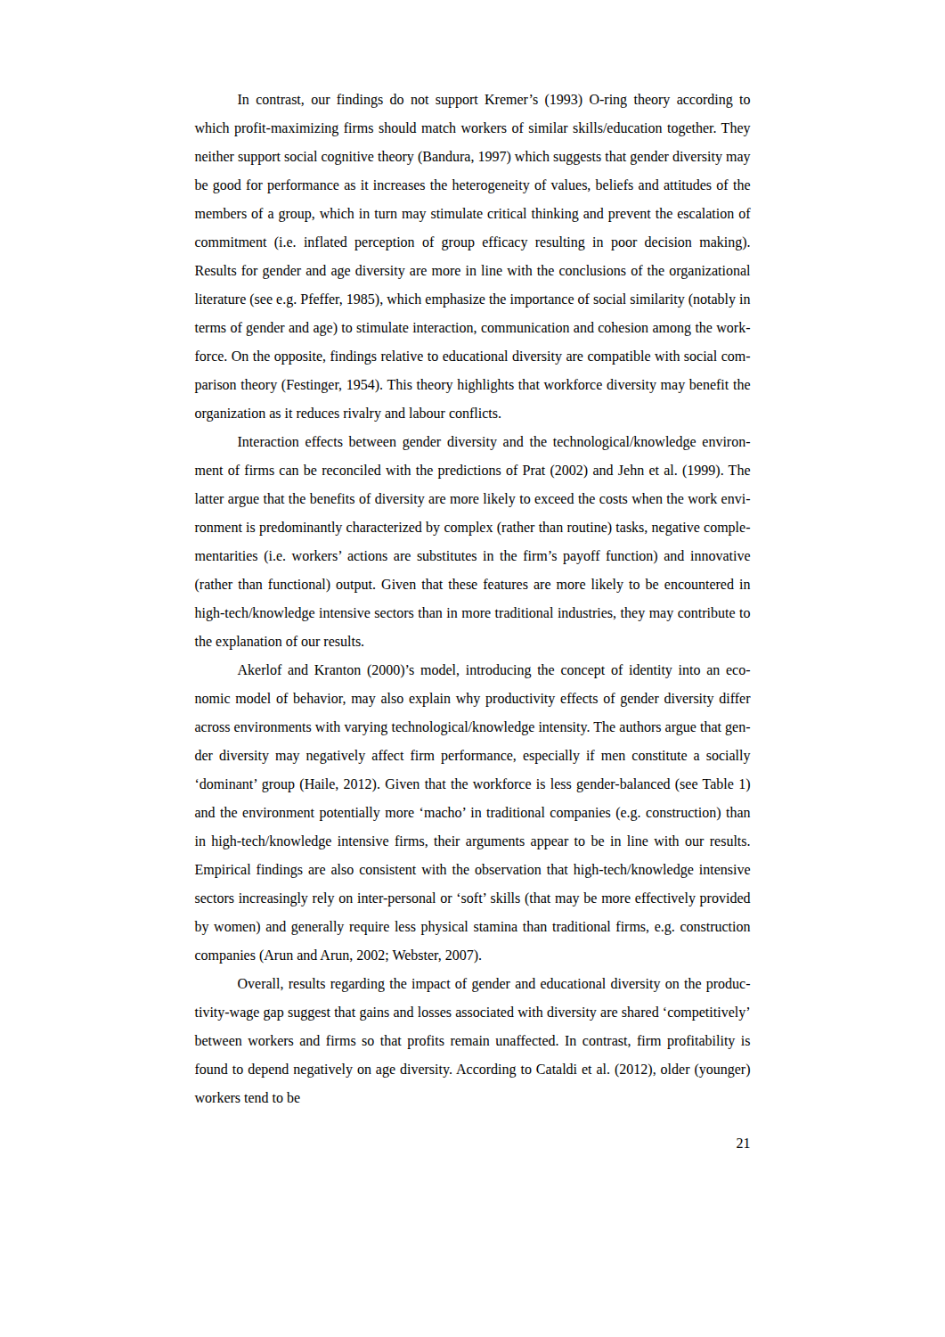In contrast, our findings do not support Kremer’s (1993) O-ring theory according to which profit-maximizing firms should match workers of similar skills/education together. They neither support social cognitive theory (Bandura, 1997) which suggests that gender diversity may be good for performance as it increases the heterogeneity of values, beliefs and attitudes of the members of a group, which in turn may stimulate critical thinking and prevent the escalation of commitment (i.e. inflated perception of group efficacy resulting in poor decision making). Results for gender and age diversity are more in line with the conclusions of the organizational literature (see e.g. Pfeffer, 1985), which emphasize the importance of social similarity (notably in terms of gender and age) to stimulate interaction, communication and cohesion among the workforce. On the opposite, findings relative to educational diversity are compatible with social comparison theory (Festinger, 1954). This theory highlights that workforce diversity may benefit the organization as it reduces rivalry and labour conflicts.
Interaction effects between gender diversity and the technological/knowledge environment of firms can be reconciled with the predictions of Prat (2002) and Jehn et al. (1999). The latter argue that the benefits of diversity are more likely to exceed the costs when the work environment is predominantly characterized by complex (rather than routine) tasks, negative complementarities (i.e. workers’ actions are substitutes in the firm’s payoff function) and innovative (rather than functional) output. Given that these features are more likely to be encountered in high-tech/knowledge intensive sectors than in more traditional industries, they may contribute to the explanation of our results.
Akerlof and Kranton (2000)’s model, introducing the concept of identity into an economic model of behavior, may also explain why productivity effects of gender diversity differ across environments with varying technological/knowledge intensity. The authors argue that gender diversity may negatively affect firm performance, especially if men constitute a socially ‘dominant’ group (Haile, 2012). Given that the workforce is less gender-balanced (see Table 1) and the environment potentially more ‘macho’ in traditional companies (e.g. construction) than in high-tech/knowledge intensive firms, their arguments appear to be in line with our results. Empirical findings are also consistent with the observation that high-tech/knowledge intensive sectors increasingly rely on inter-personal or ‘soft’ skills (that may be more effectively provided by women) and generally require less physical stamina than traditional firms, e.g. construction companies (Arun and Arun, 2002; Webster, 2007).
Overall, results regarding the impact of gender and educational diversity on the productivity-wage gap suggest that gains and losses associated with diversity are shared ‘competitively’ between workers and firms so that profits remain unaffected. In contrast, firm profitability is found to depend negatively on age diversity. According to Cataldi et al. (2012), older (younger) workers tend to be
21